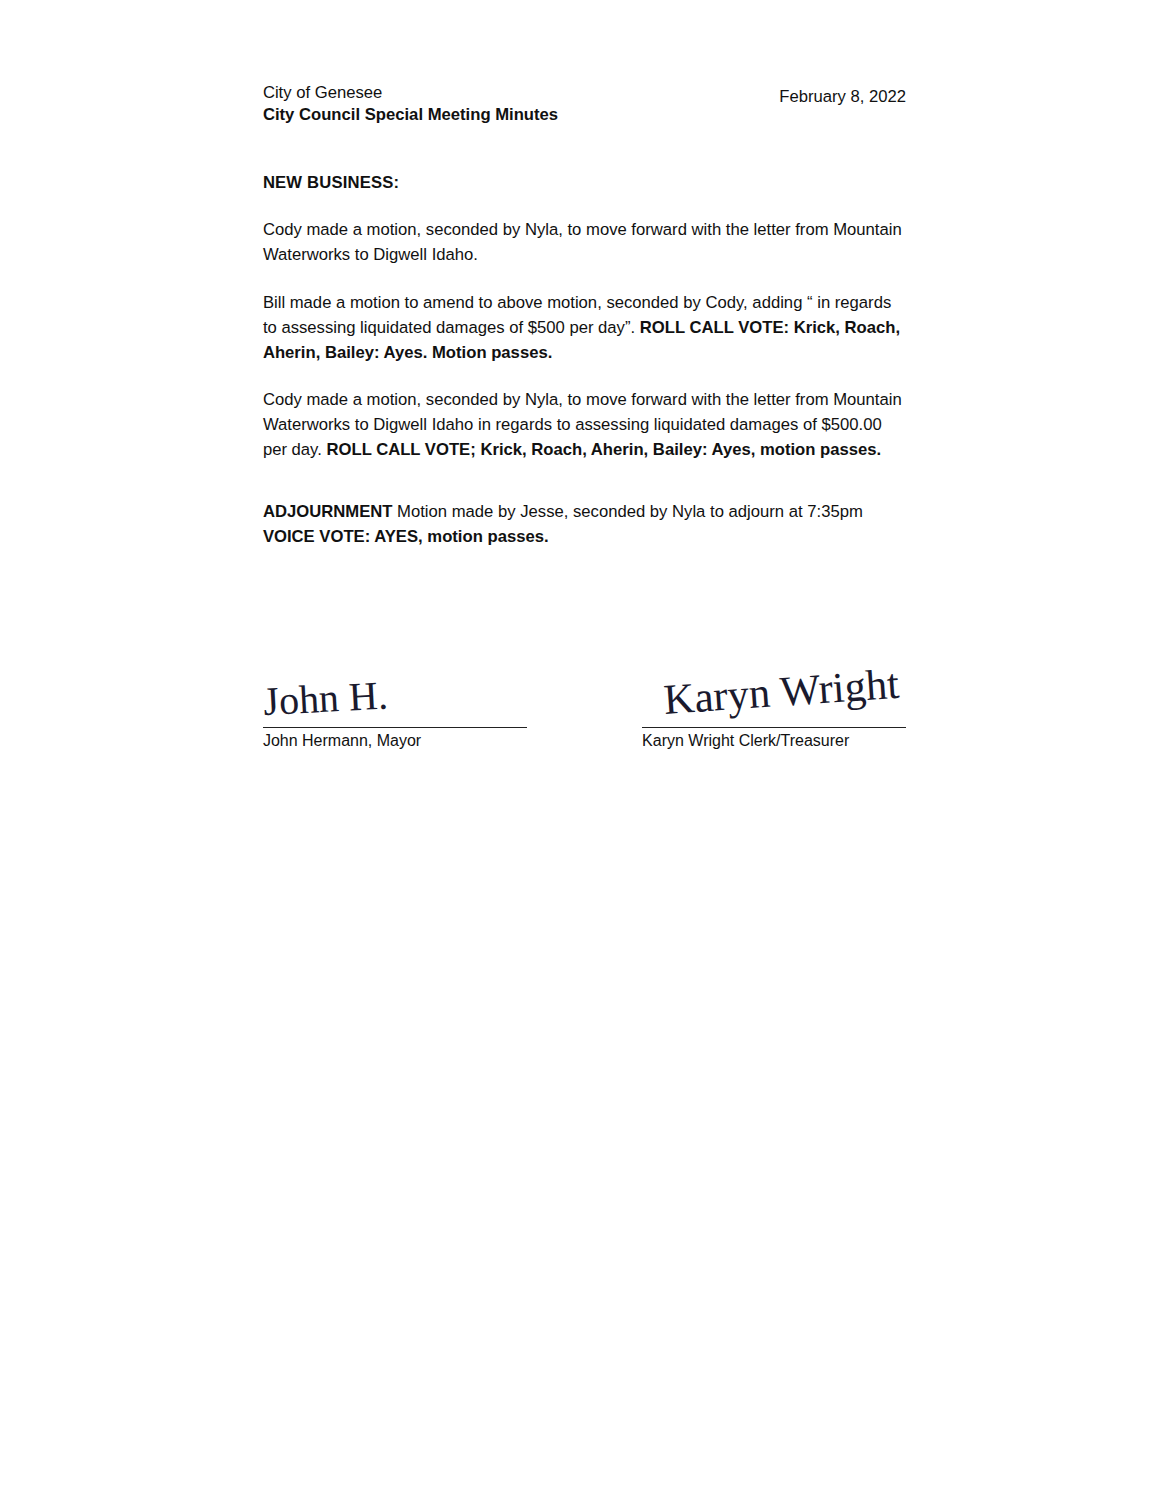City of Genesee
City Council Special Meeting Minutes
February 8, 2022
NEW BUSINESS:
Cody made a motion, seconded by Nyla, to move forward with the letter from Mountain Waterworks to Digwell Idaho.
Bill made a motion to amend to above motion, seconded by Cody, adding “ in regards to assessing liquidated damages of $500 per day”. ROLL CALL VOTE: Krick, Roach, Aherin, Bailey: Ayes. Motion passes.
Cody made a motion, seconded by Nyla, to move forward with the letter from Mountain Waterworks to Digwell Idaho in regards to assessing liquidated damages of $500.00 per day. ROLL CALL VOTE; Krick, Roach, Aherin, Bailey: Ayes, motion passes.
ADJOURNMENT Motion made by Jesse, seconded by Nyla to adjourn at 7:35pm VOICE VOTE: AYES, motion passes.
John H.
John Hermann, Mayor
Karyn Wright
Karyn Wright Clerk/Treasurer